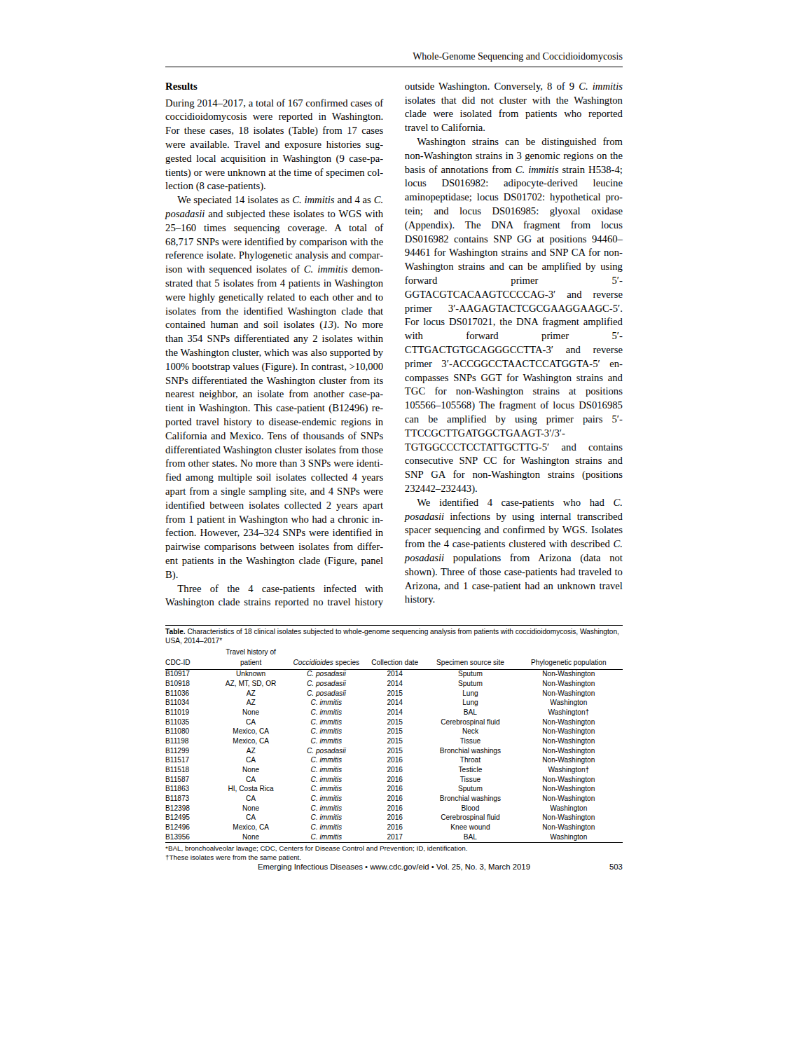Whole-Genome Sequencing and Coccidioidomycosis
Results
During 2014–2017, a total of 167 confirmed cases of coccidioidomycosis were reported in Washington. For these cases, 18 isolates (Table) from 17 cases were available. Travel and exposure histories suggested local acquisition in Washington (9 case-patients) or were unknown at the time of specimen collection (8 case-patients).
We speciated 14 isolates as C. immitis and 4 as C. posadasii and subjected these isolates to WGS with 25–160 times sequencing coverage. A total of 68,717 SNPs were identified by comparison with the reference isolate. Phylogenetic analysis and comparison with sequenced isolates of C. immitis demonstrated that 5 isolates from 4 patients in Washington were highly genetically related to each other and to isolates from the identified Washington clade that contained human and soil isolates (13). No more than 354 SNPs differentiated any 2 isolates within the Washington cluster, which was also supported by 100% bootstrap values (Figure). In contrast, >10,000 SNPs differentiated the Washington cluster from its nearest neighbor, an isolate from another case-patient in Washington. This case-patient (B12496) reported travel history to disease-endemic regions in California and Mexico. Tens of thousands of SNPs differentiated Washington cluster isolates from those from other states. No more than 3 SNPs were identified among multiple soil isolates collected 4 years apart from a single sampling site, and 4 SNPs were identified between isolates collected 2 years apart from 1 patient in Washington who had a chronic infection. However, 234–324 SNPs were identified in pairwise comparisons between isolates from different patients in the Washington clade (Figure, panel B).
Three of the 4 case-patients infected with Washington clade strains reported no travel history outside Washington. Conversely, 8 of 9 C. immitis isolates that did not cluster with the Washington clade were isolated from patients who reported travel to California.
Washington strains can be distinguished from non-Washington strains in 3 genomic regions on the basis of annotations from C. immitis strain H538-4; locus DS016982: adipocyte-derived leucine aminopeptidase; locus DS01702: hypothetical protein; and locus DS016985: glyoxal oxidase (Appendix). The DNA fragment from locus DS016982 contains SNP GG at positions 94460–94461 for Washington strains and SNP CA for non-Washington strains and can be amplified by using forward primer 5′-GGTACGTCACAAGTCCCCAG-3′ and reverse primer 3′-AAGAGTACTCGCGAAGGAAGC-5′. For locus DS017021, the DNA fragment amplified with forward primer 5′-CTTGACTGTGCAGGGCCTTA-3′ and reverse primer 3′-ACCGGCCTAACTCCATGGTA-5′ encompasses SNPs GGT for Washington strains and TGC for non-Washington strains at positions 105566–105568) The fragment of locus DS016985 can be amplified by using primer pairs 5′-TTCCGCTTGATGGCTGAAGT-3′/3′-TGTGGCCCTCCTATTGCTTG-5′ and contains consecutive SNP CC for Washington strains and SNP GA for non-Washington strains (positions 232442–232443).
We identified 4 case-patients who had C. posadasii infections by using internal transcribed spacer sequencing and confirmed by WGS. Isolates from the 4 case-patients clustered with described C. posadasii populations from Arizona (data not shown). Three of those case-patients had traveled to Arizona, and 1 case-patient had an unknown travel history.
Table. Characteristics of 18 clinical isolates subjected to whole-genome sequencing analysis from patients with coccidioidomycosis, Washington, USA, 2014–2017*
| | Travel history of | | | | |
| --- | --- | --- | --- | --- | --- |
| CDC-ID | patient | Coccidioides species | Collection date | Specimen source site | Phylogenetic population |
| B10917 | Unknown | C. posadasii | 2014 | Sputum | Non-Washington |
| B10918 | AZ, MT, SD, OR | C. posadasii | 2014 | Sputum | Non-Washington |
| B11036 | AZ | C. posadasii | 2015 | Lung | Non-Washington |
| B11034 | AZ | C. immitis | 2014 | Lung | Washington |
| B11019 | None | C. immitis | 2014 | BAL | Washington† |
| B11035 | CA | C. immitis | 2015 | Cerebrospinal fluid | Non-Washington |
| B11080 | Mexico, CA | C. immitis | 2015 | Neck | Non-Washington |
| B11198 | Mexico, CA | C. immitis | 2015 | Tissue | Non-Washington |
| B11299 | AZ | C. posadasii | 2015 | Bronchial washings | Non-Washington |
| B11517 | CA | C. immitis | 2016 | Throat | Non-Washington |
| B11518 | None | C. immitis | 2016 | Testicle | Washington† |
| B11587 | CA | C. immitis | 2016 | Tissue | Non-Washington |
| B11863 | HI, Costa Rica | C. immitis | 2016 | Sputum | Non-Washington |
| B11873 | CA | C. immitis | 2016 | Bronchial washings | Non-Washington |
| B12398 | None | C. immitis | 2016 | Blood | Washington |
| B12495 | CA | C. immitis | 2016 | Cerebrospinal fluid | Non-Washington |
| B12496 | Mexico, CA | C. immitis | 2016 | Knee wound | Non-Washington |
| B13956 | None | C. immitis | 2017 | BAL | Washington |
*BAL, bronchoalveolar lavage; CDC, Centers for Disease Control and Prevention; ID, identification.
†These isolates were from the same patient.
Emerging Infectious Diseases • www.cdc.gov/eid • Vol. 25, No. 3, March 2019
503